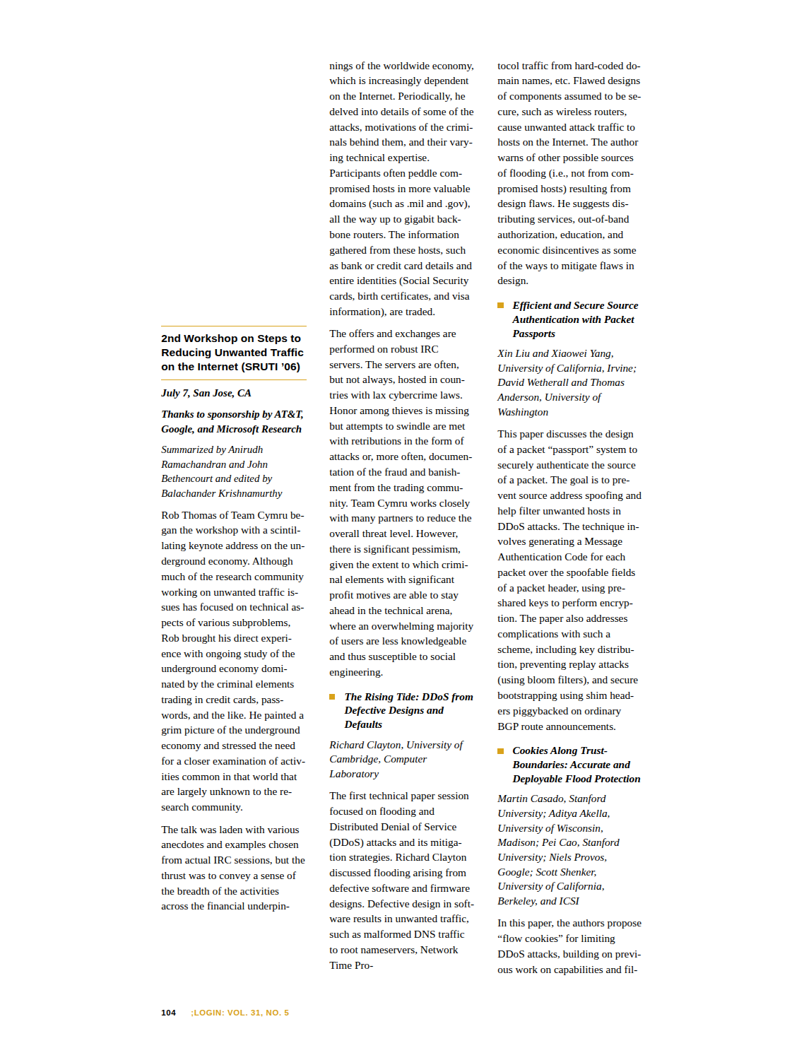2nd Workshop on Steps to Reducing Unwanted Traffic on the Internet (SRUTI ’06)
July 7, San Jose, CA
Thanks to sponsorship by AT&T, Google, and Microsoft Research
Summarized by Anirudh Ramachandran and John Bethencourt and edited by Balachander Krishnamurthy
Rob Thomas of Team Cymru began the workshop with a scintillating keynote address on the underground economy. Although much of the research community working on unwanted traffic issues has focused on technical aspects of various subproblems, Rob brought his direct experience with ongoing study of the underground economy dominated by the criminal elements trading in credit cards, passwords, and the like. He painted a grim picture of the underground economy and stressed the need for a closer examination of activities common in that world that are largely unknown to the research community.
The talk was laden with various anecdotes and examples chosen from actual IRC sessions, but the thrust was to convey a sense of the breadth of the activities across the financial underpin-
nings of the worldwide economy, which is increasingly dependent on the Internet. Periodically, he delved into details of some of the attacks, motivations of the criminals behind them, and their varying technical expertise. Participants often peddle compromised hosts in more valuable domains (such as .mil and .gov), all the way up to gigabit backbone routers. The information gathered from these hosts, such as bank or credit card details and entire identities (Social Security cards, birth certificates, and visa information), are traded.
The offers and exchanges are performed on robust IRC servers. The servers are often, but not always, hosted in countries with lax cybercrime laws. Honor among thieves is missing but attempts to swindle are met with retributions in the form of attacks or, more often, documentation of the fraud and banishment from the trading community. Team Cymru works closely with many partners to reduce the overall threat level. However, there is significant pessimism, given the extent to which criminal elements with significant profit motives are able to stay ahead in the technical arena, where an overwhelming majority of users are less knowledgeable and thus susceptible to social engineering.
The Rising Tide: DDoS from Defective Designs and Defaults
Richard Clayton, University of Cambridge, Computer Laboratory
The first technical paper session focused on flooding and Distributed Denial of Service (DDoS) attacks and its mitigation strategies. Richard Clayton discussed flooding arising from defective software and firmware designs. Defective design in software results in unwanted traffic, such as malformed DNS traffic to root nameservers, Network Time Pro-
tocol traffic from hard-coded domain names, etc. Flawed designs of components assumed to be secure, such as wireless routers, cause unwanted attack traffic to hosts on the Internet. The author warns of other possible sources of flooding (i.e., not from compromised hosts) resulting from design flaws. He suggests distributing services, out-of-band authorization, education, and economic disincentives as some of the ways to mitigate flaws in design.
Efficient and Secure Source Authentication with Packet Passports
Xin Liu and Xiaowei Yang, University of California, Irvine; David Wetherall and Thomas Anderson, University of Washington
This paper discusses the design of a packet “passport” system to securely authenticate the source of a packet. The goal is to prevent source address spoofing and help filter unwanted hosts in DDoS attacks. The technique involves generating a Message Authentication Code for each packet over the spoofable fields of a packet header, using pre-shared keys to perform encryption. The paper also addresses complications with such a scheme, including key distribution, preventing replay attacks (using bloom filters), and secure bootstrapping using shim headers piggybacked on ordinary BGP route announcements.
Cookies Along Trust-Boundaries: Accurate and Deployable Flood Protection
Martin Casado, Stanford University; Aditya Akella, University of Wisconsin, Madison; Pei Cao, Stanford University; Niels Provos, Google; Scott Shenker, University of California, Berkeley, and ICSI
In this paper, the authors propose “flow cookies” for limiting DDoS attacks, building on previous work on capabilities and fil-
104 ;LOGIN: VOL. 31, NO. 5